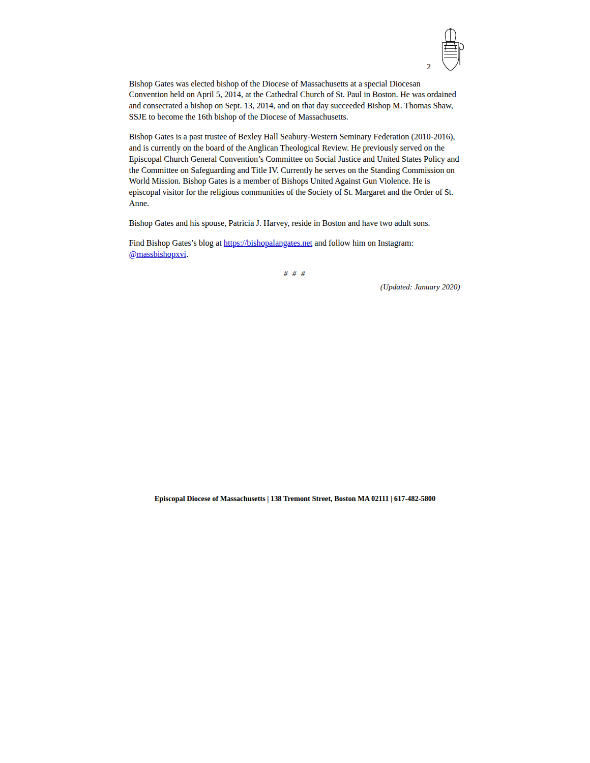2
Bishop Gates was elected bishop of the Diocese of Massachusetts at a special Diocesan Convention held on April 5, 2014, at the Cathedral Church of St. Paul in Boston. He was ordained and consecrated a bishop on Sept. 13, 2014, and on that day succeeded Bishop M. Thomas Shaw, SSJE to become the 16th bishop of the Diocese of Massachusetts.
Bishop Gates is a past trustee of Bexley Hall Seabury-Western Seminary Federation (2010-2016), and is currently on the board of the Anglican Theological Review. He previously served on the Episcopal Church General Convention’s Committee on Social Justice and United States Policy and the Committee on Safeguarding and Title IV. Currently he serves on the Standing Commission on World Mission. Bishop Gates is a member of Bishops United Against Gun Violence. He is episcopal visitor for the religious communities of the Society of St. Margaret and the Order of St. Anne.
Bishop Gates and his spouse, Patricia J. Harvey, reside in Boston and have two adult sons.
Find Bishop Gates’s blog at https://bishopalangates.net and follow him on Instagram: @massbishopxvi.
# # #
(Updated: January 2020)
Episcopal Diocese of Massachusetts | 138 Tremont Street, Boston MA 02111 | 617-482-5800